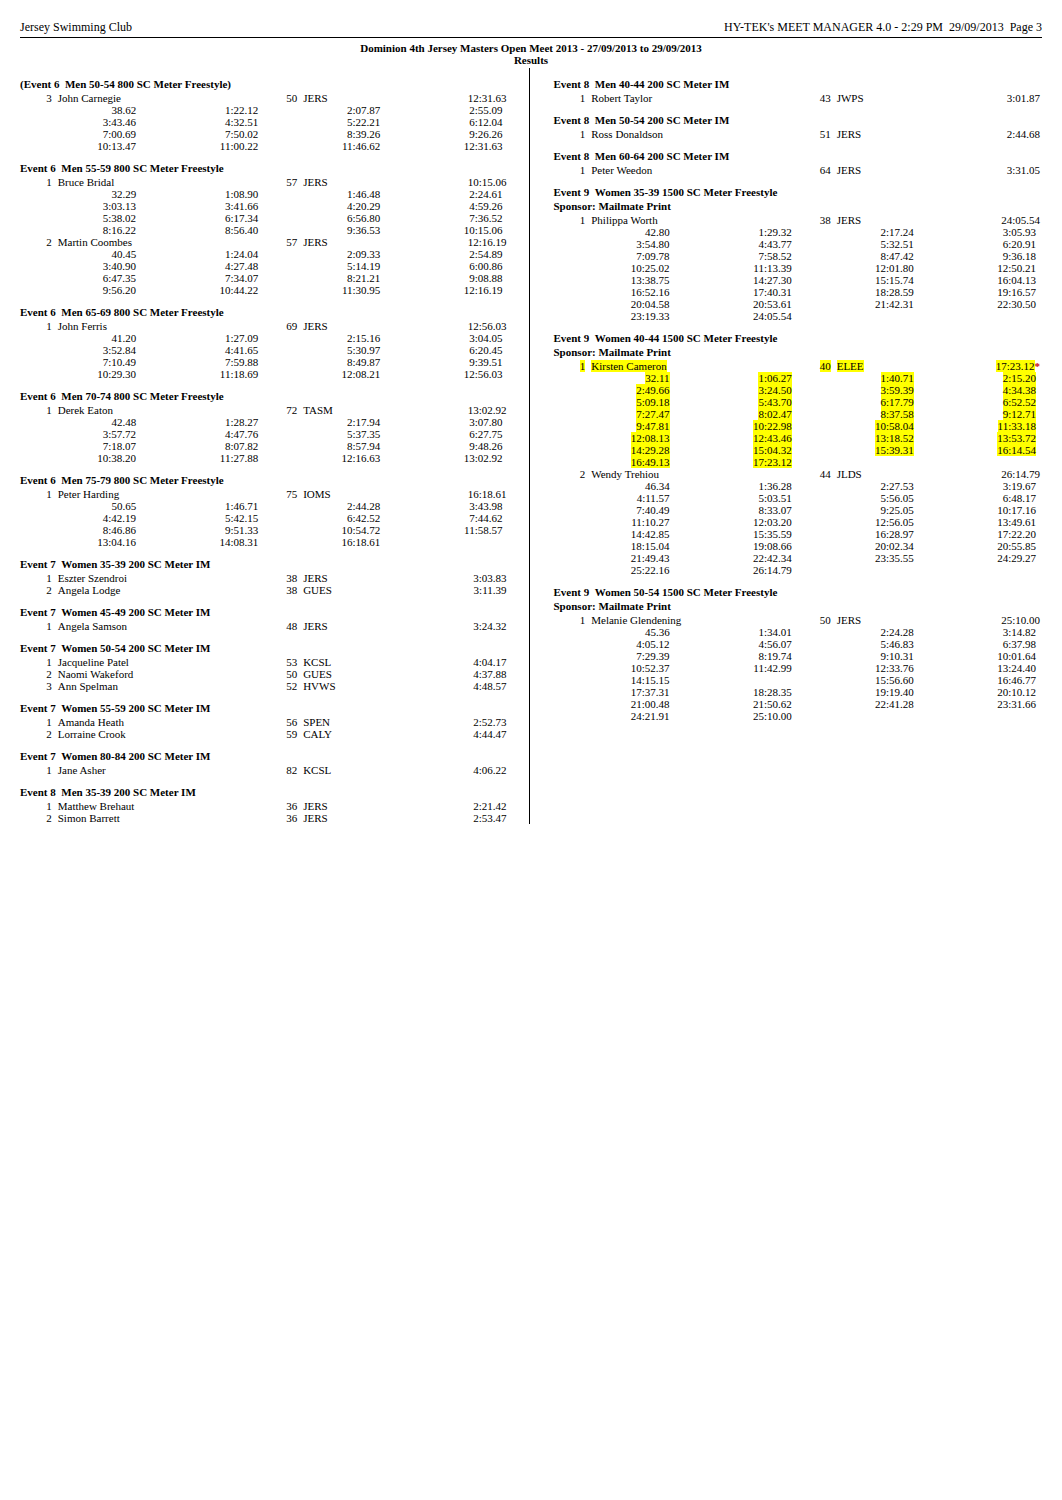Jersey Swimming Club
HY-TEK's MEET MANAGER 4.0 - 2:29 PM 29/09/2013 Page 3
Dominion 4th Jersey Masters Open Meet 2013 - 27/09/2013 to 29/09/2013
Results
(Event 6 Men 50-54 800 SC Meter Freestyle)
| 3 | John Carnegie | 50 | JERS | 12:31.63 |
| 38.62 | 1:22.12 | 2:07.87 | 2:55.09 |
| 3:43.46 | 4:32.51 | 5:22.21 | 6:12.04 |
| 7:00.69 | 7:50.02 | 8:39.26 | 9:26.26 |
| 10:13.47 | 11:00.22 | 11:46.62 | 12:31.63 |
Event 6 Men 55-59 800 SC Meter Freestyle
| 1 | Bruce Bridal | 57 | JERS | 10:15.06 |
| 32.29 | 1:08.90 | 1:46.48 | 2:24.61 |
| 3:03.13 | 3:41.66 | 4:20.29 | 4:59.26 |
| 5:38.02 | 6:17.34 | 6:56.80 | 7:36.52 |
| 8:16.22 | 8:56.40 | 9:36.53 | 10:15.06 |
| 2 | Martin Coombes | 57 | JERS | 12:16.19 |
| 40.45 | 1:24.04 | 2:09.33 | 2:54.89 |
| 3:40.90 | 4:27.48 | 5:14.19 | 6:00.86 |
| 6:47.35 | 7:34.07 | 8:21.21 | 9:08.88 |
| 9:56.20 | 10:44.22 | 11:30.95 | 12:16.19 |
Event 6 Men 65-69 800 SC Meter Freestyle
| 1 | John Ferris | 69 | JERS | 12:56.03 |
| 41.20 | 1:27.09 | 2:15.16 | 3:04.05 |
| 3:52.84 | 4:41.65 | 5:30.97 | 6:20.45 |
| 7:10.49 | 7:59.88 | 8:49.87 | 9:39.51 |
| 10:29.30 | 11:18.69 | 12:08.21 | 12:56.03 |
Event 6 Men 70-74 800 SC Meter Freestyle
| 1 | Derek Eaton | 72 | TASM | 13:02.92 |
| 42.48 | 1:28.27 | 2:17.94 | 3:07.80 |
| 3:57.72 | 4:47.76 | 5:37.35 | 6:27.75 |
| 7:18.07 | 8:07.82 | 8:57.94 | 9:48.26 |
| 10:38.20 | 11:27.88 | 12:16.63 | 13:02.92 |
Event 6 Men 75-79 800 SC Meter Freestyle
| 1 | Peter Harding | 75 | IOMS | 16:18.61 |
| 50.65 | 1:46.71 | 2:44.28 | 3:43.98 |
| 4:42.19 | 5:42.15 | 6:42.52 | 7:44.62 |
| 8:46.86 | 9:51.33 | 10:54.72 | 11:58.57 |
| 13:04.16 | 14:08.31 | 16:18.61 | |
Event 7 Women 35-39 200 SC Meter IM
| 1 | Eszter Szendroi | 38 | JERS | 3:03.83 |
| 2 | Angela Lodge | 38 | GUES | 3:11.39 |
Event 7 Women 45-49 200 SC Meter IM
| 1 | Angela Samson | 48 | JERS | 3:24.32 |
Event 7 Women 50-54 200 SC Meter IM
| 1 | Jacqueline Patel | 53 | KCSL | 4:04.17 |
| 2 | Naomi Wakeford | 50 | GUES | 4:37.88 |
| 3 | Ann Spelman | 52 | HVWS | 4:48.57 |
Event 7 Women 55-59 200 SC Meter IM
| 1 | Amanda Heath | 56 | SPEN | 2:52.73 |
| 2 | Lorraine Crook | 59 | CALY | 4:44.47 |
Event 7 Women 80-84 200 SC Meter IM
| 1 | Jane Asher | 82 | KCSL | 4:06.22 |
Event 8 Men 35-39 200 SC Meter IM
| 1 | Matthew Brehaut | 36 | JERS | 2:21.42 |
| 2 | Simon Barrett | 36 | JERS | 2:53.47 |
Event 8 Men 40-44 200 SC Meter IM
| 1 | Robert Taylor | 43 | JWPS | 3:01.87 |
Event 8 Men 50-54 200 SC Meter IM
| 1 | Ross Donaldson | 51 | JERS | 2:44.68 |
Event 8 Men 60-64 200 SC Meter IM
| 1 | Peter Weedon | 64 | JERS | 3:31.05 |
Event 9 Women 35-39 1500 SC Meter Freestyle
Sponsor: Mailmate Print
| 1 | Philippa Worth | 38 | JERS | 24:05.54 |
| 42.80 | 1:29.32 | 2:17.24 | 3:05.93 |
| 3:54.80 | 4:43.77 | 5:32.51 | 6:20.91 |
| 7:09.78 | 7:58.52 | 8:47.42 | 9:36.18 |
| 10:25.02 | 11:13.39 | 12:01.80 | 12:50.21 |
| 13:38.75 | 14:27.30 | 15:15.74 | 16:04.13 |
| 16:52.16 | 17:40.31 | 18:28.59 | 19:16.57 |
| 20:04.58 | 20:53.61 | 21:42.31 | 22:30.50 |
| 23:19.33 | 24:05.54 | | |
Event 9 Women 40-44 1500 SC Meter Freestyle
Sponsor: Mailmate Print
| 1 | Kirsten Cameron | 40 | ELEE | 17:23.12 * |
| 32.11 | 1:06.27 | 1:40.71 | 2:15.20 |
| 2:49.66 | 3:24.50 | 3:59.39 | 4:34.38 |
| 5:09.18 | 5:43.70 | 6:17.79 | 6:52.52 |
| 7:27.47 | 8:02.47 | 8:37.58 | 9:12.71 |
| 9:47.81 | 10:22.98 | 10:58.04 | 11:33.18 |
| 12:08.13 | 12:43.46 | 13:18.52 | 13:53.72 |
| 14:29.28 | 15:04.32 | 15:39.31 | 16:14.54 |
| 16:49.13 | 17:23.12 | | |
| 2 | Wendy Trehiou | 44 | JLDS | 26:14.79 |
| 46.34 | 1:36.28 | 2:27.53 | 3:19.67 |
| 4:11.57 | 5:03.51 | 5:56.05 | 6:48.17 |
| 7:40.49 | 8:33.07 | 9:25.05 | 10:17.16 |
| 11:10.27 | 12:03.20 | 12:56.05 | 13:49.61 |
| 14:42.85 | 15:35.59 | 16:28.97 | 17:22.20 |
| 18:15.04 | 19:08.66 | 20:02.34 | 20:55.85 |
| 21:49.43 | 22:42.34 | 23:35.55 | 24:29.27 |
| 25:22.16 | 26:14.79 | | |
Event 9 Women 50-54 1500 SC Meter Freestyle
Sponsor: Mailmate Print
| 1 | Melanie Glendening | 50 | JERS | 25:10.00 |
| 45.36 | 1:34.01 | 2:24.28 | 3:14.82 |
| 4:05.12 | 4:56.07 | 5:46.83 | 6:37.98 |
| 7:29.39 | 8:19.74 | 9:10.31 | 10:01.64 |
| 10:52.37 | 11:42.99 | 12:33.76 | 13:24.40 |
| 14:15.15 | | 15:56.60 | 16:46.77 |
| 17:37.31 | 18:28.35 | 19:19.40 | 20:10.12 |
| 21:00.48 | 21:50.62 | 22:41.28 | 23:31.66 |
| 24:21.91 | 25:10.00 | | |